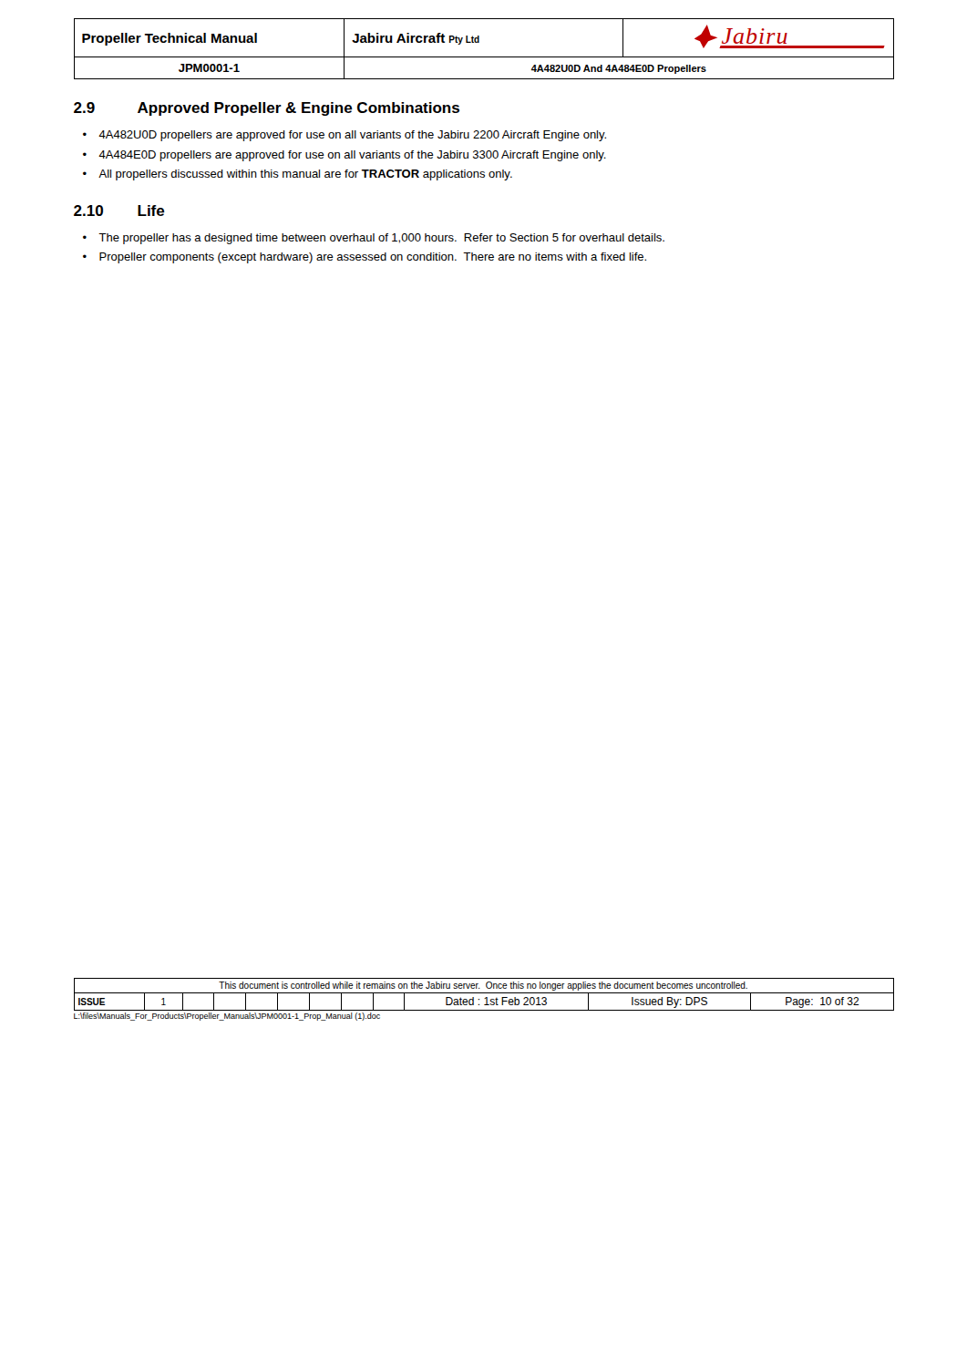| Propeller Technical Manual | Jabiru Aircraft Pty Ltd | Jabiru |
| JPM0001-1 | 4A482U0D And 4A484E0D Propellers |
2.9 Approved Propeller & Engine Combinations
4A482U0D propellers are approved for use on all variants of the Jabiru 2200 Aircraft Engine only.
4A484E0D propellers are approved for use on all variants of the Jabiru 3300 Aircraft Engine only.
All propellers discussed within this manual are for TRACTOR applications only.
2.10 Life
The propeller has a designed time between overhaul of 1,000 hours. Refer to Section 5 for overhaul details.
Propeller components (except hardware) are assessed on condition. There are no items with a fixed life.
This document is controlled while it remains on the Jabiru server. Once this no longer applies the document becomes uncontrolled.
| ISSUE | 1 | | | | | | | | Dated : 1st Feb 2013 | Issued By: DPS | Page: 10 of 32 |
L:\files\Manuals_For_Products\Propeller_Manuals\JPM0001-1_Prop_Manual (1).doc